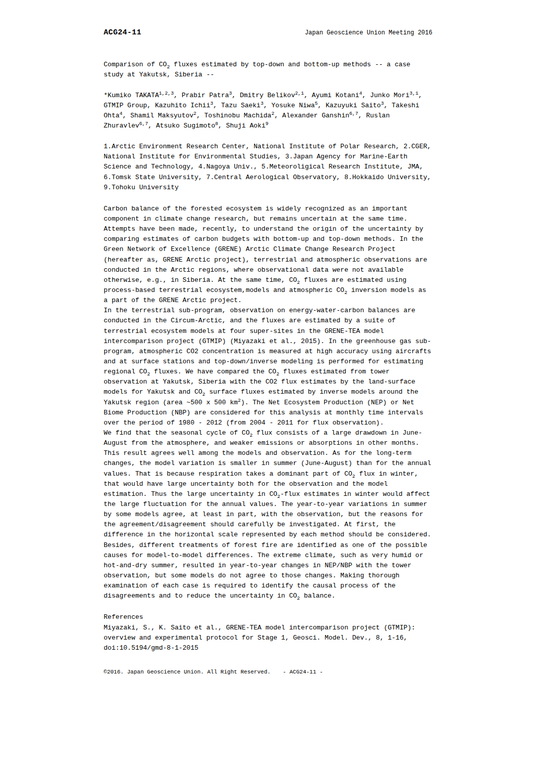ACG24-11 Japan Geoscience Union Meeting 2016
Comparison of CO2 fluxes estimated by top-down and bottom-up methods -- a case study at Yakutsk, Siberia --
*Kumiko TAKATA1,2,3, Prabir Patra3, Dmitry Belikov2,1, Ayumi Kotani4, Junko Mori3,1, GTMIP Group, Kazuhito Ichii3, Tazu Saeki3, Yosuke Niwa5, Kazuyuki Saito3, Takeshi Ohta4, Shamil Maksyutov2, Toshinobu Machida2, Alexander Ganshin6,7, Ruslan Zhuravlev6,7, Atsuko Sugimoto8, Shuji Aoki9
1.Arctic Environment Research Center, National Institute of Polar Research, 2.CGER, National Institute for Environmental Studies, 3.Japan Agency for Marine-Earth Science and Technology, 4.Nagoya Univ., 5.Meteoroligical Research Institute, JMA, 6.Tomsk State University, 7.Central Aerological Observatory, 8.Hokkaido University, 9.Tohoku University
Carbon balance of the forested ecosystem is widely recognized as an important component in climate change research, but remains uncertain at the same time. Attempts have been made, recently, to understand the origin of the uncertainty by comparing estimates of carbon budgets with bottom-up and top-down methods. In the Green Network of Excellence (GRENE) Arctic Climate Change Research Project (hereafter as, GRENE Arctic project), terrestrial and atmospheric observations are conducted in the Arctic regions, where observational data were not available otherwise, e.g., in Siberia. At the same time, CO2 fluxes are estimated using process-based terrestrial ecosystem,models and atmospheric CO2 inversion models as a part of the GRENE Arctic project.
In the terrestrial sub-program, observation on energy-water-carbon balances are conducted in the Circum-Arctic, and the fluxes are estimated by a suite of terrestrial ecosystem models at four super-sites in the GRENE-TEA model intercomparison project (GTMIP) (Miyazaki et al., 2015). In the greenhouse gas sub-program, atmospheric CO2 concentration is measured at high accuracy using aircrafts and at surface stations and top-down/inverse modeling is performed for estimating regional CO2 fluxes. We have compared the CO2 fluxes estimated from tower observation at Yakutsk, Siberia with the CO2 flux estimates by the land-surface models for Yakutsk and CO2 surface fluxes estimated by inverse models around the Yakutsk region (area ~500 x 500 km2). The Net Ecosystem Production (NEP) or Net Biome Production (NBP) are considered for this analysis at monthly time intervals over the period of 1980 - 2012 (from 2004 - 2011 for flux observation).
We find that the seasonal cycle of CO2 flux consists of a large drawdown in June-August from the atmosphere, and weaker emissions or absorptions in other months. This result agrees well among the models and observation. As for the long-term changes, the model variation is smaller in summer (June-August) than for the annual values. That is because respiration takes a dominant part of CO2 flux in winter, that would have large uncertainty both for the observation and the model estimation. Thus the large uncertainty in CO2-flux estimates in winter would affect the large fluctuation for the annual values. The year-to-year variations in summer by some models agree, at least in part, with the observation, but the reasons for the agreement/disagreement should carefully be investigated. At first, the difference in the horizontal scale represented by each method should be considered. Besides, different treatments of forest fire are identified as one of the possible causes for model-to-model differences. The extreme climate, such as very humid or hot-and-dry summer, resulted in year-to-year changes in NEP/NBP with the tower observation, but some models do not agree to those changes. Making thorough examination of each case is required to identify the causal process of the disagreements and to reduce the uncertainty in CO2 balance.
References
Miyazaki, S., K. Saito et al., GRENE-TEA model intercomparison project (GTMIP): overview and experimental protocol for Stage 1, Geosci. Model. Dev., 8, 1-16, doi:10.5194/gmd-8-1-2015
©2016. Japan Geoscience Union. All Right Reserved. - ACG24-11 -